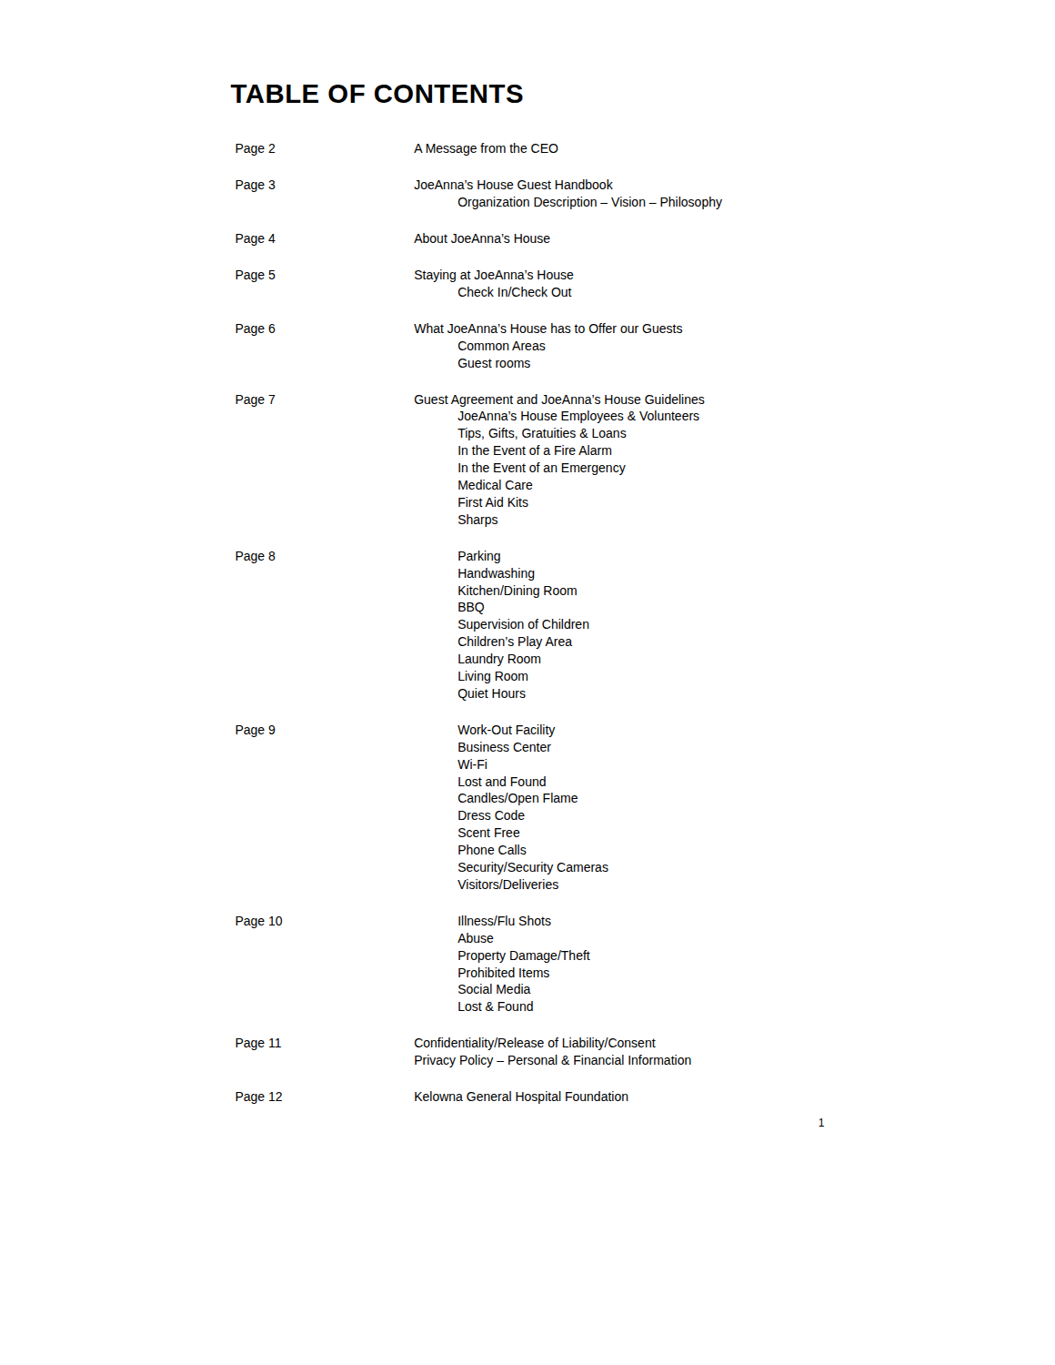TABLE OF CONTENTS
| Page 2 | A Message from the CEO |
| Page 3 | JoeAnna’s House Guest Handbook Organization Description – Vision – Philosophy |
| Page 4 | About JoeAnna’s House |
| Page 5 | Staying at JoeAnna’s House Check In/Check Out |
| Page 6 | What JoeAnna’s House has to Offer our Guests Common Areas Guest rooms |
| Page 7 | Guest Agreement and JoeAnna’s House Guidelines JoeAnna’s House Employees & Volunteers Tips, Gifts, Gratuities & Loans In the Event of a Fire Alarm In the Event of an Emergency Medical Care First Aid Kits Sharps |
| Page 8 | Parking Handwashing Kitchen/Dining Room BBQ Supervision of Children Children’s Play Area Laundry Room Living Room Quiet Hours |
| Page 9 | Work-Out Facility Business Center Wi-Fi Lost and Found Candles/Open Flame Dress Code Scent Free Phone Calls Security/Security Cameras Visitors/Deliveries |
| Page 10 | Illness/Flu Shots Abuse Property Damage/Theft Prohibited Items Social Media Lost & Found |
| Page 11 | Confidentiality/Release of Liability/Consent Privacy Policy – Personal & Financial Information |
| Page 12 | Kelowna General Hospital Foundation |
1